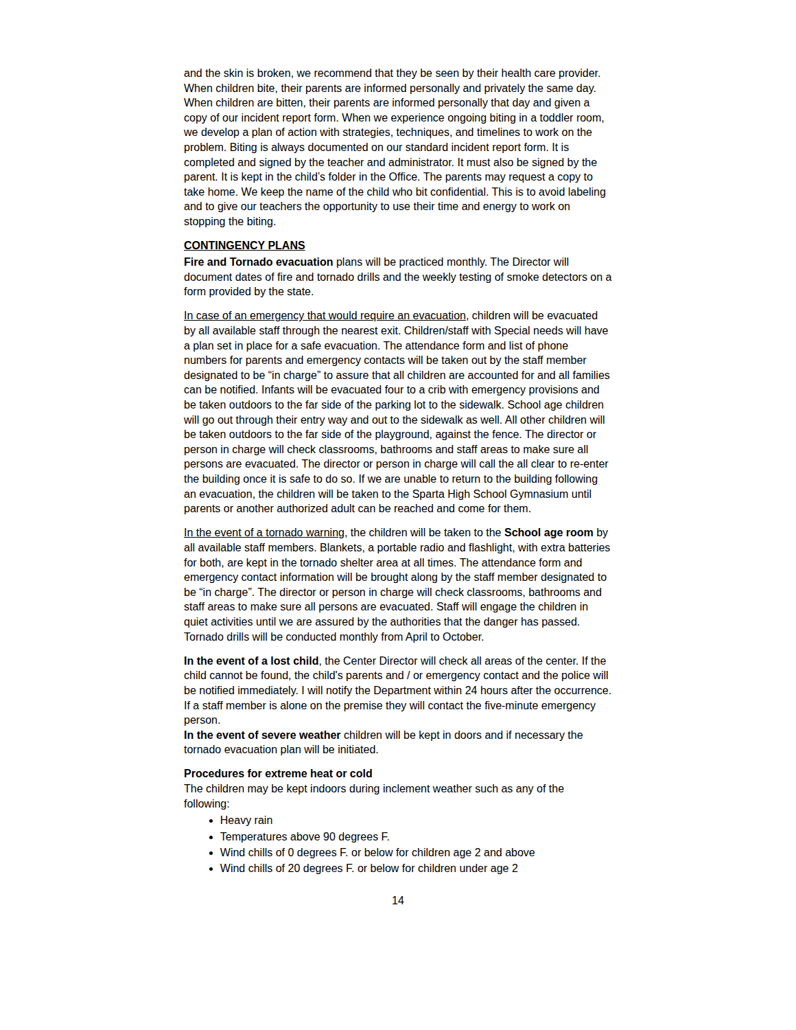and the skin is broken, we recommend that they be seen by their health care provider. When children bite, their parents are informed personally and privately the same day. When children are bitten, their parents are informed personally that day and given a copy of our incident report form. When we experience ongoing biting in a toddler room, we develop a plan of action with strategies, techniques, and timelines to work on the problem. Biting is always documented on our standard incident report form. It is completed and signed by the teacher and administrator. It must also be signed by the parent. It is kept in the child’s folder in the Office. The parents may request a copy to take home. We keep the name of the child who bit confidential. This is to avoid labeling and to give our teachers the opportunity to use their time and energy to work on stopping the biting.
CONTINGENCY PLANS
Fire and Tornado evacuation plans will be practiced monthly. The Director will document dates of fire and tornado drills and the weekly testing of smoke detectors on a form provided by the state.
In case of an emergency that would require an evacuation, children will be evacuated by all available staff through the nearest exit. Children/staff with Special needs will have a plan set in place for a safe evacuation. The attendance form and list of phone numbers for parents and emergency contacts will be taken out by the staff member designated to be “in charge” to assure that all children are accounted for and all families can be notified. Infants will be evacuated four to a crib with emergency provisions and be taken outdoors to the far side of the parking lot to the sidewalk. School age children will go out through their entry way and out to the sidewalk as well. All other children will be taken outdoors to the far side of the playground, against the fence. The director or person in charge will check classrooms, bathrooms and staff areas to make sure all persons are evacuated. The director or person in charge will call the all clear to re-enter the building once it is safe to do so. If we are unable to return to the building following an evacuation, the children will be taken to the Sparta High School Gymnasium until parents or another authorized adult can be reached and come for them.
In the event of a tornado warning, the children will be taken to the School age room by all available staff members. Blankets, a portable radio and flashlight, with extra batteries for both, are kept in the tornado shelter area at all times. The attendance form and emergency contact information will be brought along by the staff member designated to be “in charge”. The director or person in charge will check classrooms, bathrooms and staff areas to make sure all persons are evacuated. Staff will engage the children in quiet activities until we are assured by the authorities that the danger has passed. Tornado drills will be conducted monthly from April to October.
In the event of a lost child, the Center Director will check all areas of the center. If the child cannot be found, the child's parents and / or emergency contact and the police will be notified immediately. I will notify the Department within 24 hours after the occurrence. If a staff member is alone on the premise they will contact the five-minute emergency person.
In the event of severe weather children will be kept in doors and if necessary the tornado evacuation plan will be initiated.
Procedures for extreme heat or cold
The children may be kept indoors during inclement weather such as any of the following:
Heavy rain
Temperatures above 90 degrees F.
Wind chills of 0 degrees F. or below for children age 2 and above
Wind chills of 20 degrees F. or below for children under age 2
14